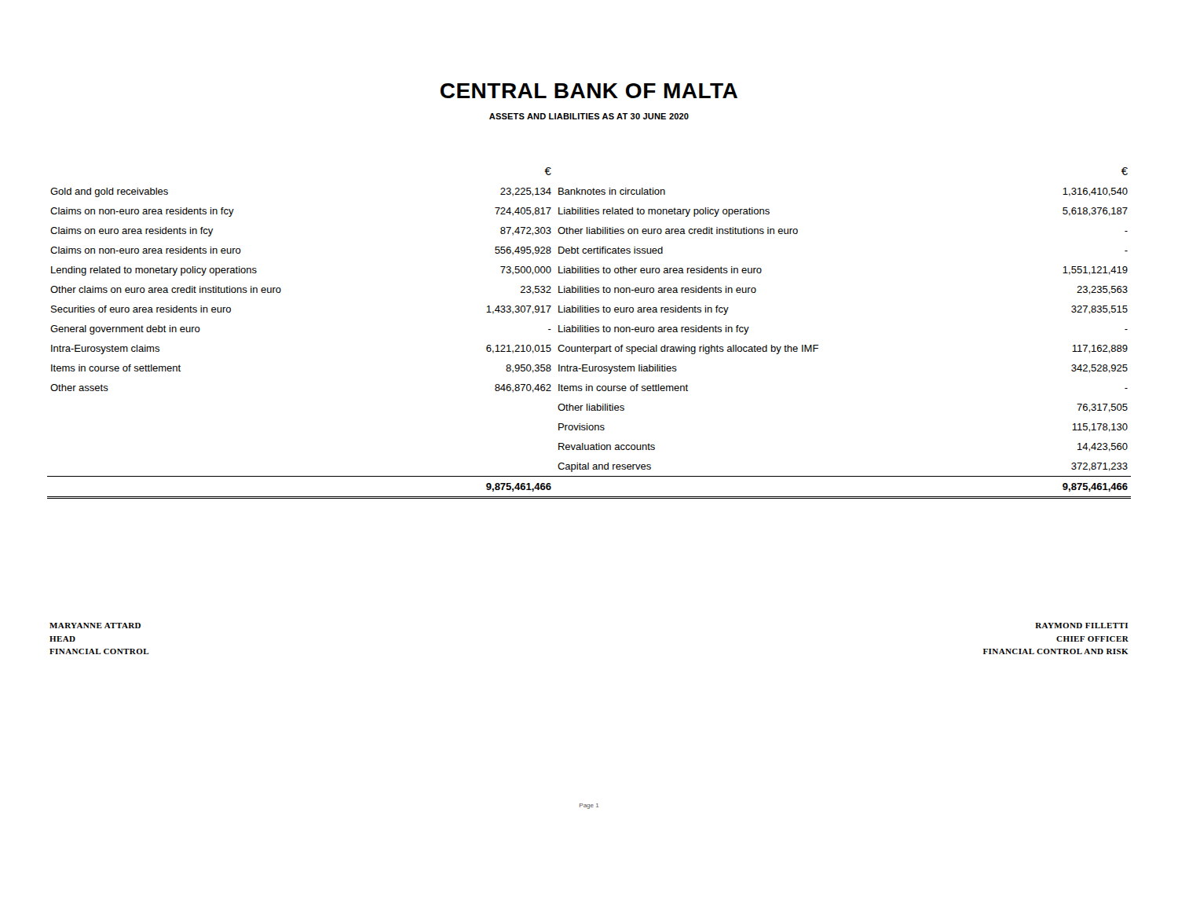CENTRAL BANK OF MALTA
ASSETS AND LIABILITIES AS AT 30 JUNE 2020
| | € | | € |
| Gold and gold receivables | 23,225,134 | Banknotes in circulation | 1,316,410,540 |
| Claims on non-euro area residents in fcy | 724,405,817 | Liabilities related to monetary policy operations | 5,618,376,187 |
| Claims on euro area residents in fcy | 87,472,303 | Other liabilities on euro area credit institutions in euro | - |
| Claims on non-euro area residents in euro | 556,495,928 | Debt certificates issued | - |
| Lending related to monetary policy operations | 73,500,000 | Liabilities to other euro area residents in euro | 1,551,121,419 |
| Other claims on euro area credit institutions in euro | 23,532 | Liabilities to non-euro area residents in euro | 23,235,563 |
| Securities of euro area residents in euro | 1,433,307,917 | Liabilities to euro area residents in fcy | 327,835,515 |
| General government debt in euro | - | Liabilities to non-euro area residents in fcy | - |
| Intra-Eurosystem claims | 6,121,210,015 | Counterpart of special drawing rights allocated by the IMF | 117,162,889 |
| Items in course of settlement | 8,950,358 | Intra-Eurosystem liabilities | 342,528,925 |
| Other assets | 846,870,462 | Items in course of settlement | - |
| | | Other liabilities | 76,317,505 |
| | | Provisions | 115,178,130 |
| | | Revaluation accounts | 14,423,560 |
| | | Capital and reserves | 372,871,233 |
| | 9,875,461,466 | | 9,875,461,466 |
| MARYANNE ATTARD HEAD FINANCIAL CONTROL | RAYMOND FILLETTI CHIEF OFFICER FINANCIAL CONTROL AND RISK |
Page 1